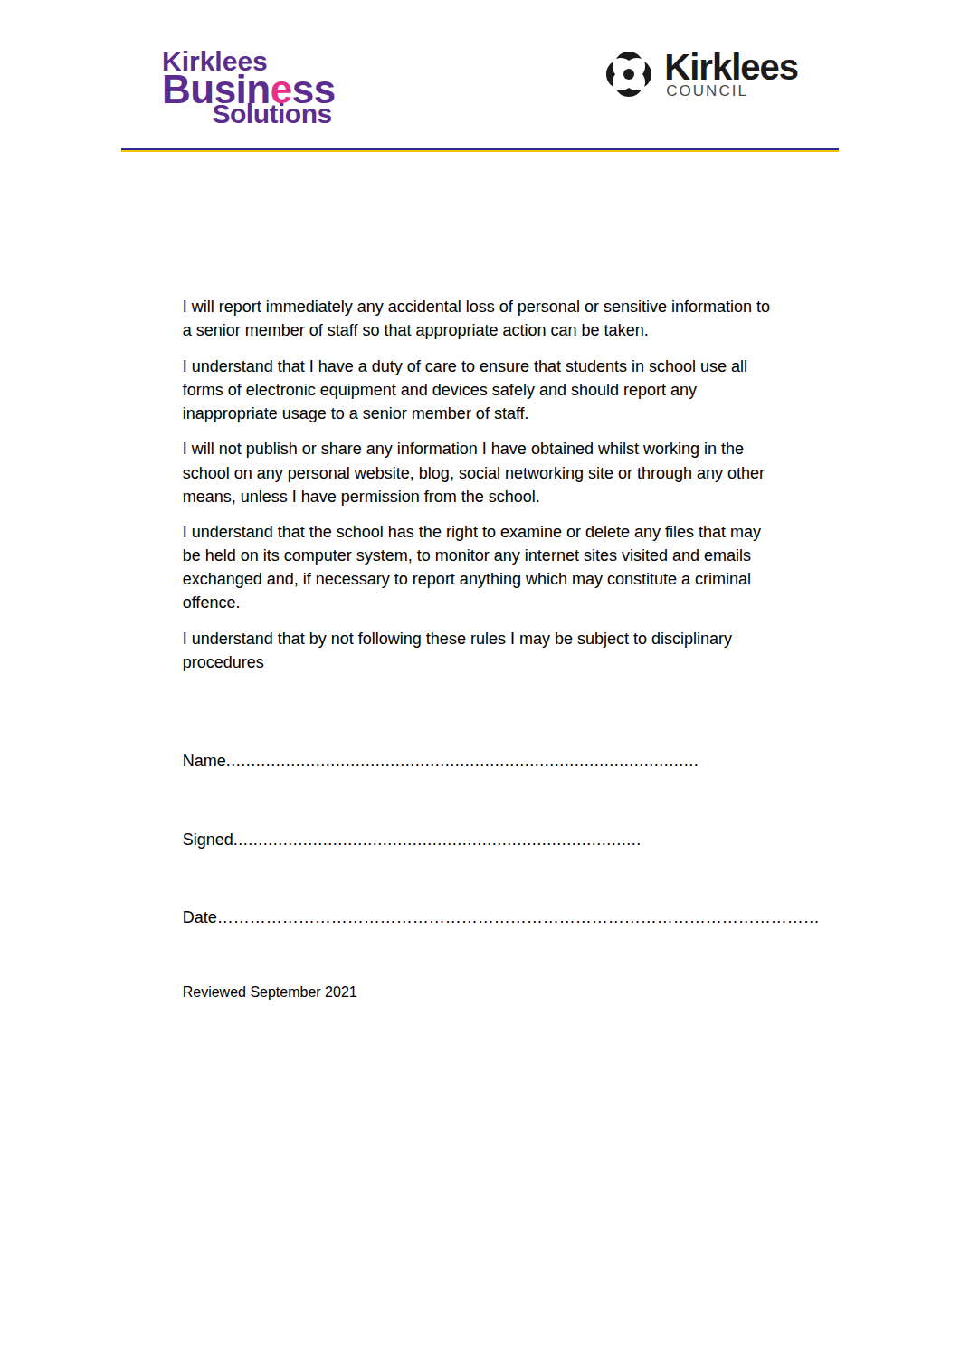Kirklees Business Solutions
Kirklees COUNCIL
I will report immediately any accidental loss of personal or sensitive information to a senior member of staff so that appropriate action can be taken.
I understand that I have a duty of care to ensure that students in school use all forms of electronic equipment and devices safely and should report any inappropriate usage to a senior member of staff.
I will not publish or share any information I have obtained whilst working in the school on any personal website, blog, social networking site or through any other means, unless I have permission from the school.
I understand that the school has the right to examine or delete any files that may be held on its computer system, to monitor any internet sites visited and emails exchanged and, if necessary to report anything which may constitute a criminal offence.
I understand that by not following these rules I may be subject to disciplinary procedures
Name
Signed
Date
Reviewed September 2021